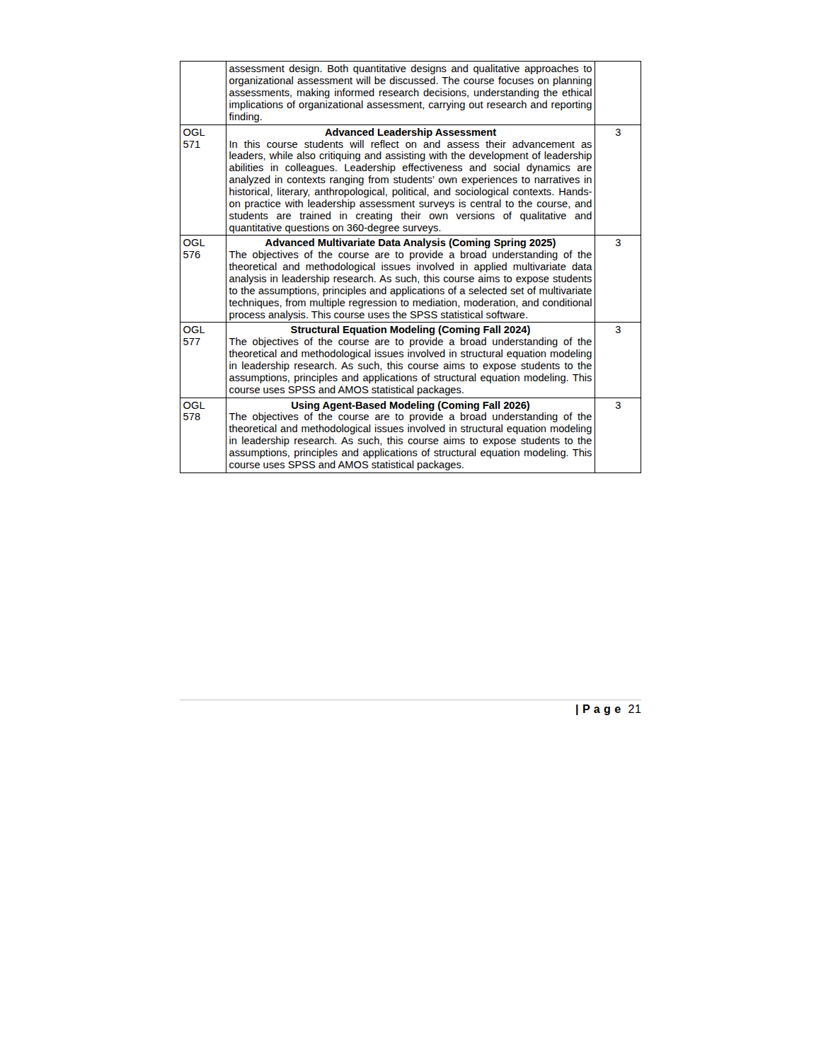| | assessment design. Both quantitative designs and qualitative approaches to organizational assessment will be discussed. The course focuses on planning assessments, making informed research decisions, understanding the ethical implications of organizational assessment, carrying out research and reporting finding. | |
| OGL 571 | Advanced Leadership Assessment In this course students will reflect on and assess their advancement as leaders, while also critiquing and assisting with the development of leadership abilities in colleagues. Leadership effectiveness and social dynamics are analyzed in contexts ranging from students’ own experiences to narratives in historical, literary, anthropological, political, and sociological contexts. Hands-on practice with leadership assessment surveys is central to the course, and students are trained in creating their own versions of qualitative and quantitative questions on 360-degree surveys. | 3 |
| OGL 576 | Advanced Multivariate Data Analysis (Coming Spring 2025) The objectives of the course are to provide a broad understanding of the theoretical and methodological issues involved in applied multivariate data analysis in leadership research. As such, this course aims to expose students to the assumptions, principles and applications of a selected set of multivariate techniques, from multiple regression to mediation, moderation, and conditional process analysis. This course uses the SPSS statistical software. | 3 |
| OGL 577 | Structural Equation Modeling (Coming Fall 2024) The objectives of the course are to provide a broad understanding of the theoretical and methodological issues involved in structural equation modeling in leadership research. As such, this course aims to expose students to the assumptions, principles and applications of structural equation modeling. This course uses SPSS and AMOS statistical packages. | 3 |
| OGL 578 | Using Agent-Based Modeling (Coming Fall 2026) The objectives of the course are to provide a broad understanding of the theoretical and methodological issues involved in structural equation modeling in leadership research. As such, this course aims to expose students to the assumptions, principles and applications of structural equation modeling. This course uses SPSS and AMOS statistical packages. | 3 |
| P a g e 21